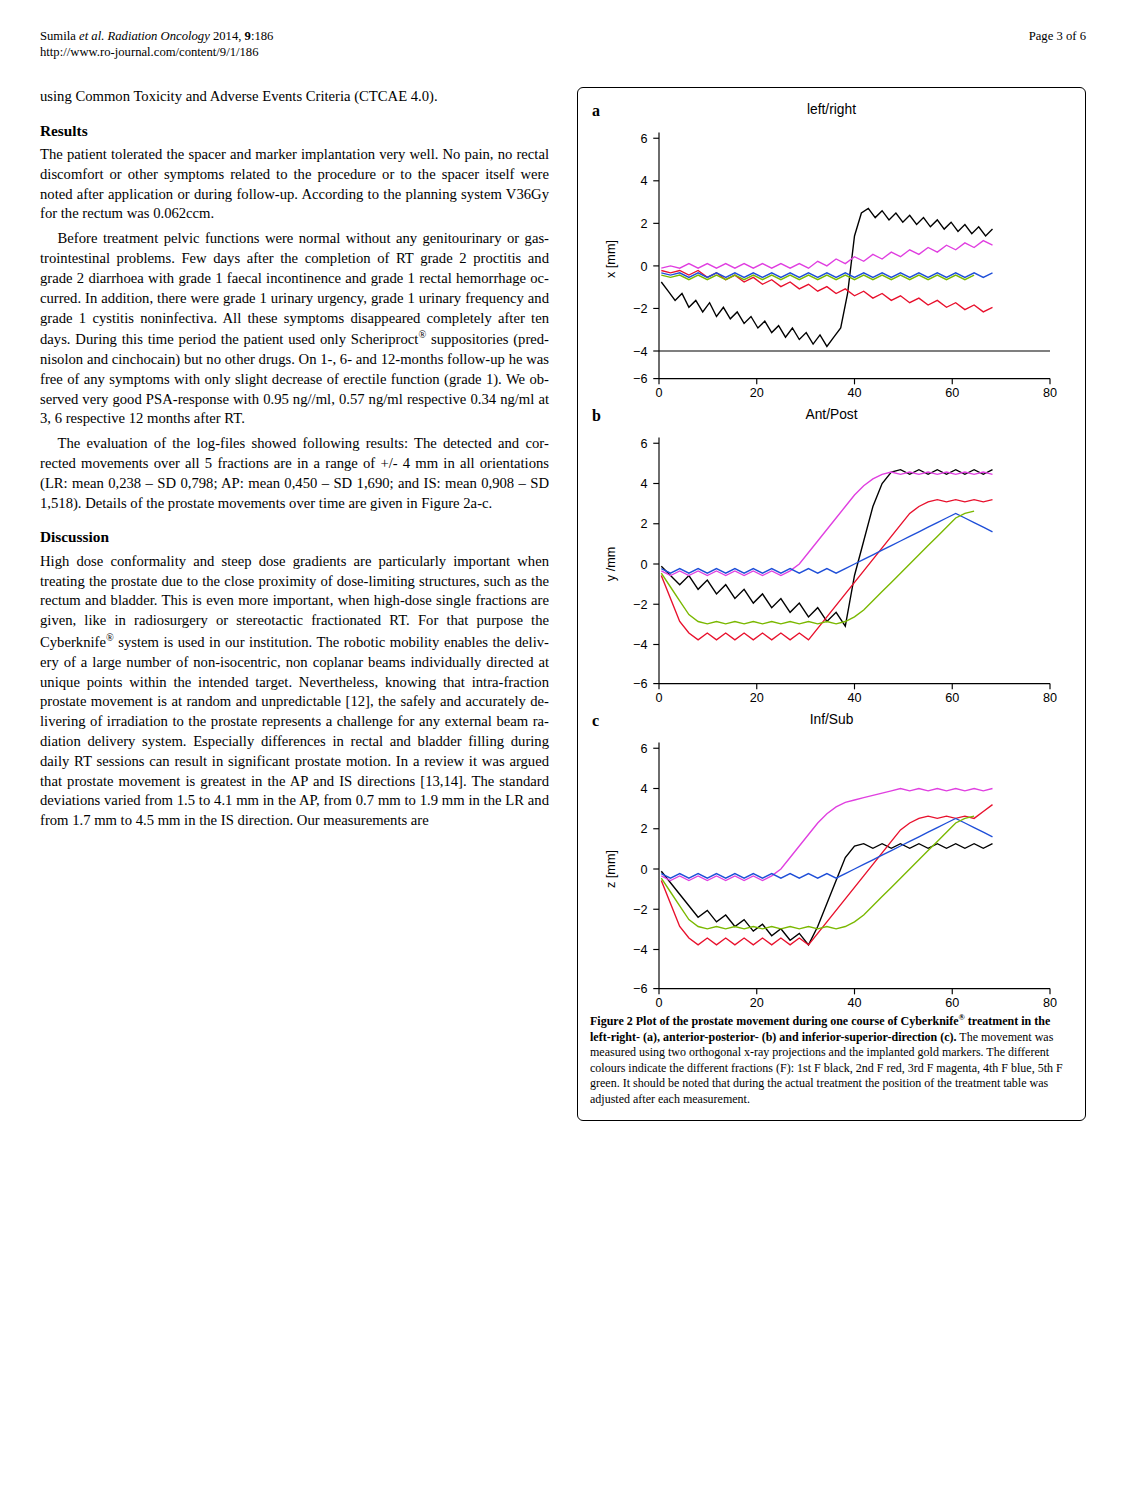Sumila et al. Radiation Oncology 2014, 9:186
http://www.ro-journal.com/content/9/1/186
Page 3 of 6
using Common Toxicity and Adverse Events Criteria (CTCAE 4.0).
Results
The patient tolerated the spacer and marker implantation very well. No pain, no rectal discomfort or other symptoms related to the procedure or to the spacer itself were noted after application or during follow-up. According to the planning system V36Gy for the rectum was 0.062ccm.
Before treatment pelvic functions were normal without any genitourinary or gastrointestinal problems. Few days after the completion of RT grade 2 proctitis and grade 2 diarrhoea with grade 1 faecal incontinence and grade 1 rectal hemorrhage occurred. In addition, there were grade 1 urinary urgency, grade 1 urinary frequency and grade 1 cystitis noninfectiva. All these symptoms disappeared completely after ten days. During this time period the patient used only Scheriproct® suppositories (prednisolon and cinchocain) but no other drugs. On 1-, 6- and 12-months follow-up he was free of any symptoms with only slight decrease of erectile function (grade 1). We observed very good PSA-response with 0.95 ng//ml, 0.57 ng/ml respective 0.34 ng/ml at 3, 6 respective 12 months after RT.
The evaluation of the log-files showed following results: The detected and corrected movements over all 5 fractions are in a range of +/- 4 mm in all orientations (LR: mean 0,238 – SD 0,798; AP: mean 0,450 – SD 1,690; and IS: mean 0,908 – SD 1,518). Details of the prostate movements over time are given in Figure 2a-c.
Discussion
High dose conformality and steep dose gradients are particularly important when treating the prostate due to the close proximity of dose-limiting structures, such as the rectum and bladder. This is even more important, when high-dose single fractions are given, like in radiosurgery or stereotactic fractionated RT. For that purpose the Cyberknife® system is used in our institution. The robotic mobility enables the delivery of a large number of non-isocentric, non coplanar beams individually directed at unique points within the intended target. Nevertheless, knowing that intra-fraction prostate movement is at random and unpredictable [12], the safely and accurately delivering of irradiation to the prostate represents a challenge for any external beam radiation delivery system. Especially differences in rectal and bladder filling during daily RT sessions can result in significant prostate motion. In a review it was argued that prostate movement is greatest in the AP and IS directions [13,14]. The standard deviations varied from 1.5 to 4.1 mm in the AP, from 0.7 mm to 1.9 mm in the LR and from 1.7 mm to 4.5 mm in the IS direction. Our measurements are
a
left/right 6 4 2 0 −2 −4 −6 0 20 40 60 80 Time [min] x [mm]
b
Ant/Post 6 4 2 0 −2 −4 −6 0 20 40 60 80 Time [min] y /mm
c
Inf/Sub 6 4 2 0 −2 −4 −6 0 20 40 60 80 Time [min] z [mm]
Figure 2 Plot of the prostate movement during one course of Cyberknife® treatment in the left-right- (a), anterior-posterior- (b) and inferior-superior-direction (c). The movement was measured using two orthogonal x-ray projections and the implanted gold markers. The different colours indicate the different fractions (F): 1st F black, 2nd F red, 3rd F magenta, 4th F blue, 5th F green. It should be noted that during the actual treatment the position of the treatment table was adjusted after each measurement.